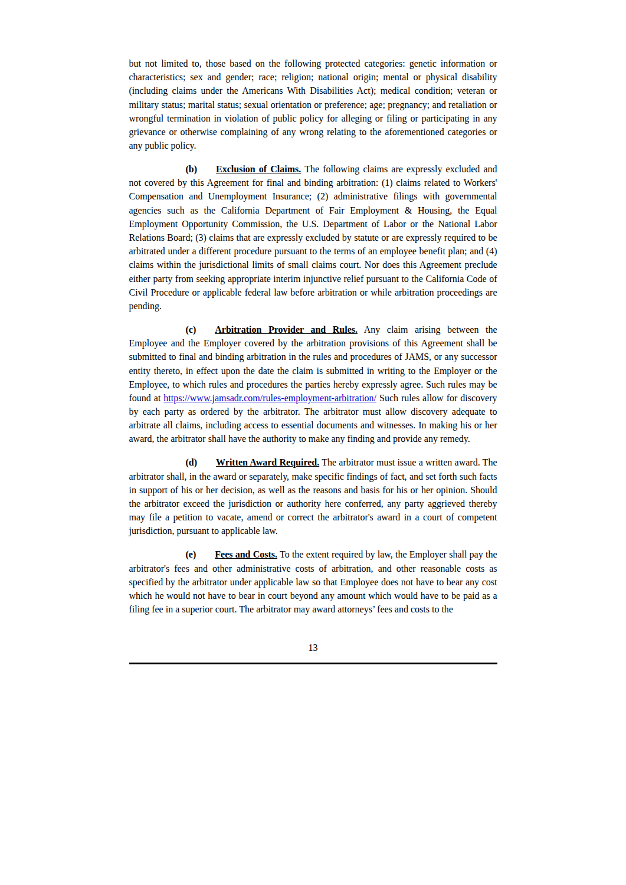but not limited to, those based on the following protected categories: genetic information or characteristics; sex and gender; race; religion; national origin; mental or physical disability (including claims under the Americans With Disabilities Act); medical condition; veteran or military status; marital status; sexual orientation or preference; age; pregnancy; and retaliation or wrongful termination in violation of public policy for alleging or filing or participating in any grievance or otherwise complaining of any wrong relating to the aforementioned categories or any public policy.
(b)  Exclusion of Claims. The following claims are expressly excluded and not covered by this Agreement for final and binding arbitration: (1) claims related to Workers' Compensation and Unemployment Insurance; (2) administrative filings with governmental agencies such as the California Department of Fair Employment & Housing, the Equal Employment Opportunity Commission, the U.S. Department of Labor or the National Labor Relations Board; (3) claims that are expressly excluded by statute or are expressly required to be arbitrated under a different procedure pursuant to the terms of an employee benefit plan; and (4) claims within the jurisdictional limits of small claims court. Nor does this Agreement preclude either party from seeking appropriate interim injunctive relief pursuant to the California Code of Civil Procedure or applicable federal law before arbitration or while arbitration proceedings are pending.
(c)  Arbitration Provider and Rules. Any claim arising between the Employee and the Employer covered by the arbitration provisions of this Agreement shall be submitted to final and binding arbitration in the rules and procedures of JAMS, or any successor entity thereto, in effect upon the date the claim is submitted in writing to the Employer or the Employee, to which rules and procedures the parties hereby expressly agree. Such rules may be found at https://www.jamsadr.com/rules-employment-arbitration/ Such rules allow for discovery by each party as ordered by the arbitrator. The arbitrator must allow discovery adequate to arbitrate all claims, including access to essential documents and witnesses. In making his or her award, the arbitrator shall have the authority to make any finding and provide any remedy.
(d)  Written Award Required. The arbitrator must issue a written award. The arbitrator shall, in the award or separately, make specific findings of fact, and set forth such facts in support of his or her decision, as well as the reasons and basis for his or her opinion. Should the arbitrator exceed the jurisdiction or authority here conferred, any party aggrieved thereby may file a petition to vacate, amend or correct the arbitrator's award in a court of competent jurisdiction, pursuant to applicable law.
(e)  Fees and Costs. To the extent required by law, the Employer shall pay the arbitrator's fees and other administrative costs of arbitration, and other reasonable costs as specified by the arbitrator under applicable law so that Employee does not have to bear any cost which he would not have to bear in court beyond any amount which would have to be paid as a filing fee in a superior court. The arbitrator may award attorneys’ fees and costs to the
13